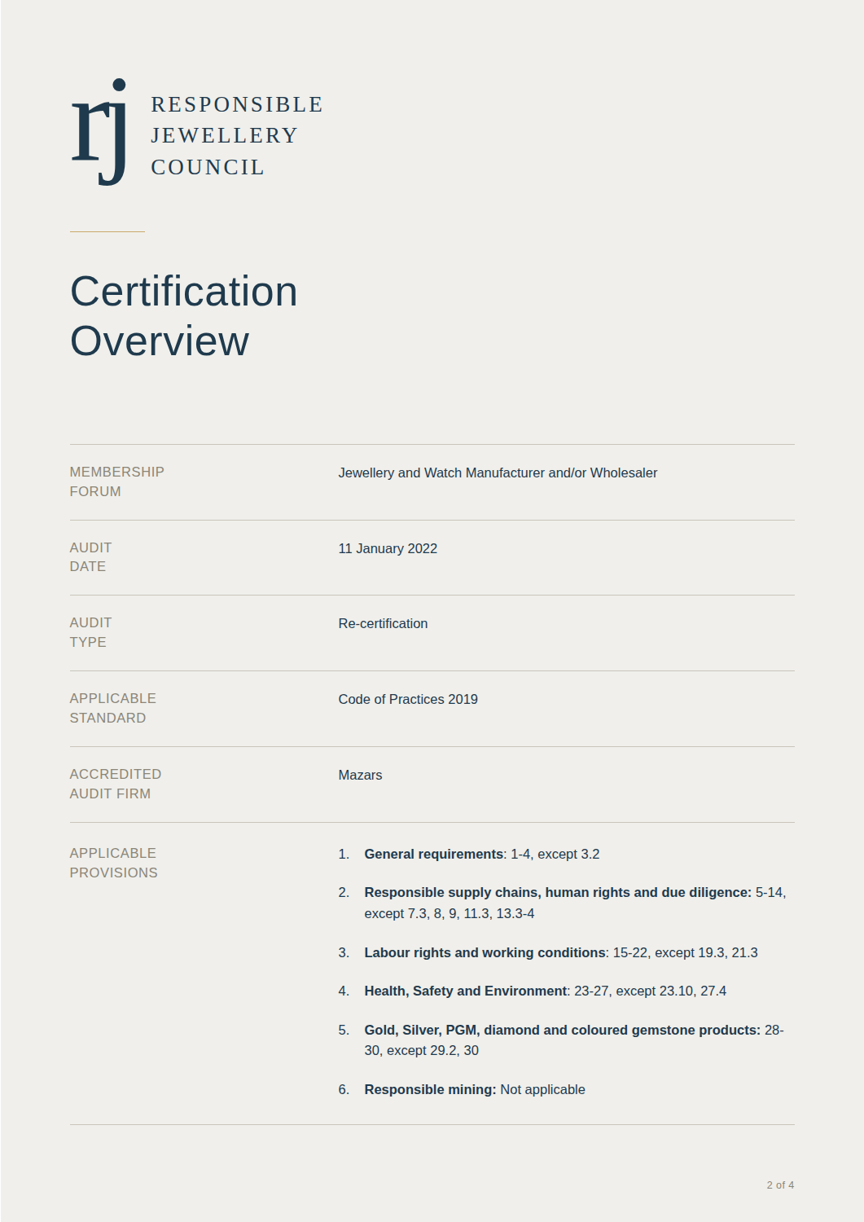rj
Responsible
Jewellery
Council
Certification
Overview
| Membership Forum | Jewellery and Watch Manufacturer and/or Wholesaler |
| Audit Date | 11 January 2022 |
| Audit Type | Re-certification |
| Applicable Standard | Code of Practices 2019 |
| Accredited Audit Firm | Mazars |
| Applicable Provisions | General requirements : 1-4, except 3.2 Responsible supply chains, human rights and due diligence: 5-14, except 7.3, 8, 9, 11.3, 13.3-4 Labour rights and working conditions : 15-22, except 19.3, 21.3 Health, Safety and Environment : 23-27, except 23.10, 27.4 Gold, Silver, PGM, diamond and coloured gemstone products: 28-30, except 29.2, 30 Responsible mining: Not applicable |
2 of 4